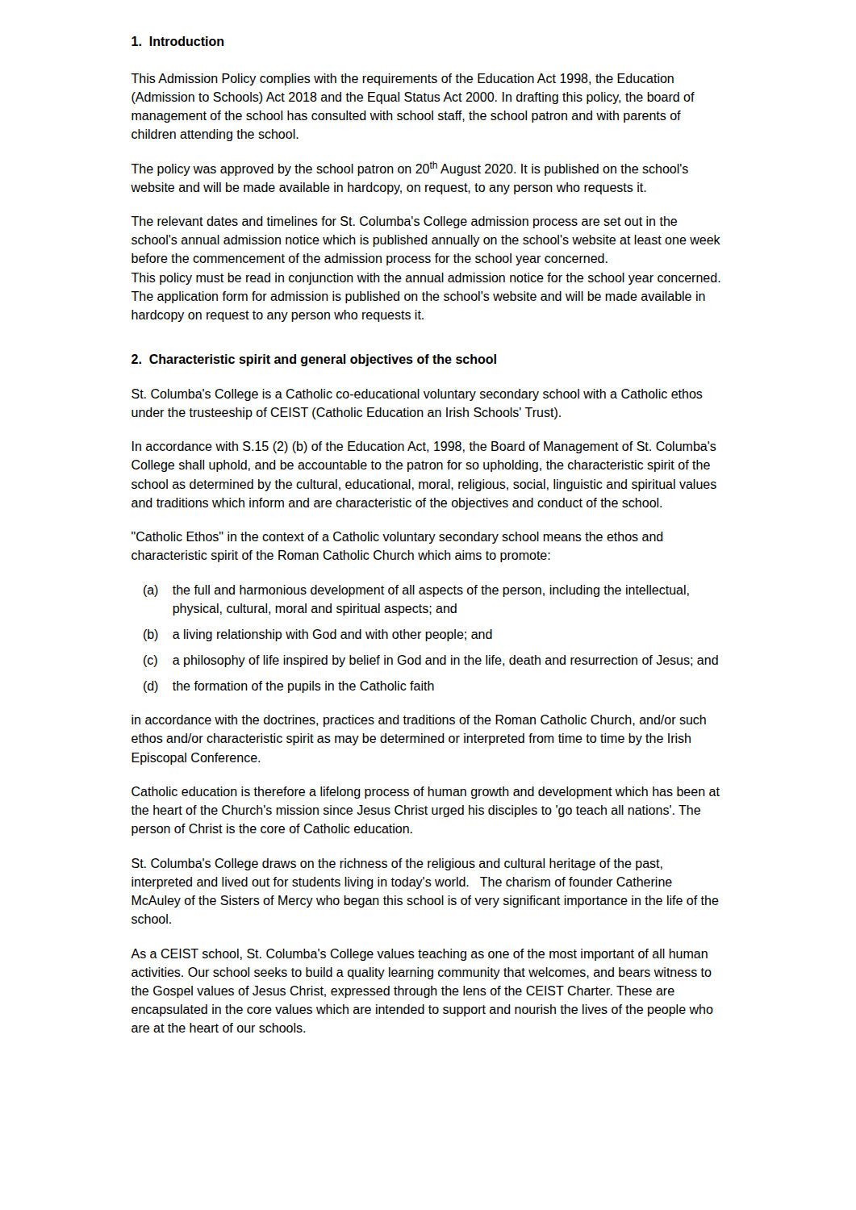1. Introduction
This Admission Policy complies with the requirements of the Education Act 1998, the Education (Admission to Schools) Act 2018 and the Equal Status Act 2000. In drafting this policy, the board of management of the school has consulted with school staff, the school patron and with parents of children attending the school.
The policy was approved by the school patron on 20th August 2020. It is published on the school's website and will be made available in hardcopy, on request, to any person who requests it.
The relevant dates and timelines for St. Columba's College admission process are set out in the school's annual admission notice which is published annually on the school's website at least one week before the commencement of the admission process for the school year concerned.
This policy must be read in conjunction with the annual admission notice for the school year concerned.
The application form for admission is published on the school's website and will be made available in hardcopy on request to any person who requests it.
2. Characteristic spirit and general objectives of the school
St. Columba's College is a Catholic co-educational voluntary secondary school with a Catholic ethos under the trusteeship of CEIST (Catholic Education an Irish Schools' Trust).
In accordance with S.15 (2) (b) of the Education Act, 1998, the Board of Management of St. Columba's College shall uphold, and be accountable to the patron for so upholding, the characteristic spirit of the school as determined by the cultural, educational, moral, religious, social, linguistic and spiritual values and traditions which inform and are characteristic of the objectives and conduct of the school.
"Catholic Ethos" in the context of a Catholic voluntary secondary school means the ethos and characteristic spirit of the Roman Catholic Church which aims to promote:
(a) the full and harmonious development of all aspects of the person, including the intellectual, physical, cultural, moral and spiritual aspects; and
(b) a living relationship with God and with other people; and
(c) a philosophy of life inspired by belief in God and in the life, death and resurrection of Jesus; and
(d) the formation of the pupils in the Catholic faith
in accordance with the doctrines, practices and traditions of the Roman Catholic Church, and/or such ethos and/or characteristic spirit as may be determined or interpreted from time to time by the Irish Episcopal Conference.
Catholic education is therefore a lifelong process of human growth and development which has been at the heart of the Church's mission since Jesus Christ urged his disciples to 'go teach all nations'. The person of Christ is the core of Catholic education.
St. Columba's College draws on the richness of the religious and cultural heritage of the past, interpreted and lived out for students living in today's world. The charism of founder Catherine McAuley of the Sisters of Mercy who began this school is of very significant importance in the life of the school.
As a CEIST school, St. Columba's College values teaching as one of the most important of all human activities. Our school seeks to build a quality learning community that welcomes, and bears witness to the Gospel values of Jesus Christ, expressed through the lens of the CEIST Charter. These are encapsulated in the core values which are intended to support and nourish the lives of the people who are at the heart of our schools.